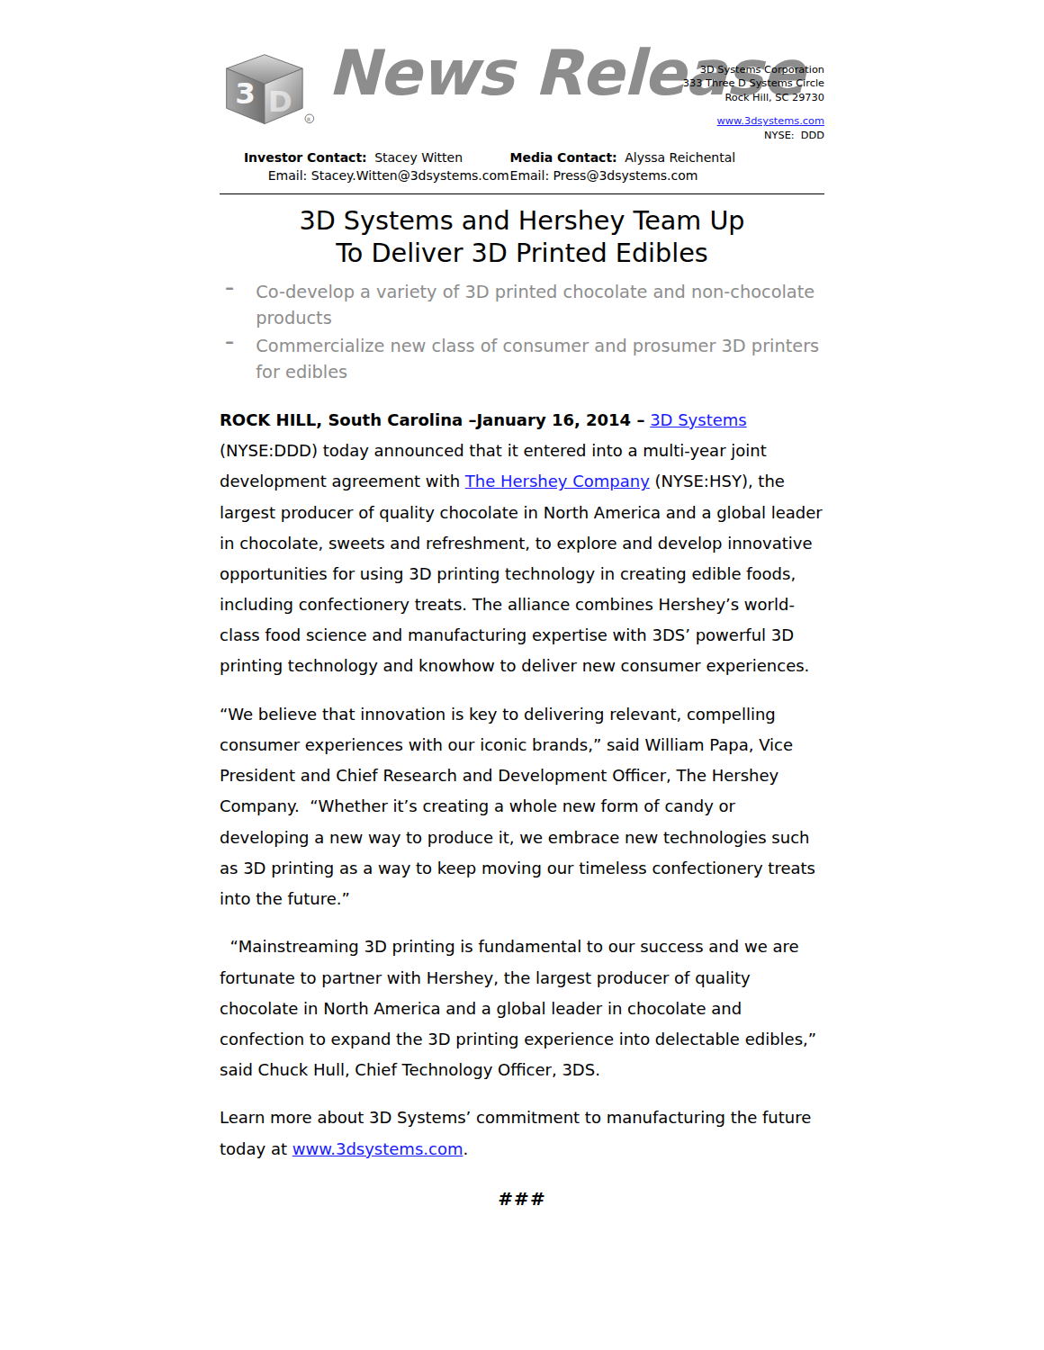3 D R
News Release
3D Systems Corporation
333 Three D Systems Circle
Rock Hill, SC 29730
www.3dsystems.com
NYSE: DDD
| Investor Contact: Stacey Witten | Media Contact: Alyssa Reichental |
| Email: Stacey.Witten@3dsystems.com | Email: Press@3dsystems.com |
3D Systems and Hershey Team Up
To Deliver 3D Printed Edibles
Co-develop a variety of 3D printed chocolate and non-chocolate products
Commercialize new class of consumer and prosumer 3D printers for edibles
ROCK HILL, South Carolina –January 16, 2014 – 3D Systems (NYSE:DDD) today announced that it entered into a multi-year joint development agreement with The Hershey Company (NYSE:HSY), the largest producer of quality chocolate in North America and a global leader in chocolate, sweets and refreshment, to explore and develop innovative opportunities for using 3D printing technology in creating edible foods, including confectionery treats. The alliance combines Hershey’s world-class food science and manufacturing expertise with 3DS’ powerful 3D printing technology and knowhow to deliver new consumer experiences.
“We believe that innovation is key to delivering relevant, compelling consumer experiences with our iconic brands,” said William Papa, Vice President and Chief Research and Development Officer, The Hershey Company. “Whether it’s creating a whole new form of candy or developing a new way to produce it, we embrace new technologies such as 3D printing as a way to keep moving our timeless confectionery treats into the future.”
“Mainstreaming 3D printing is fundamental to our success and we are fortunate to partner with Hershey, the largest producer of quality chocolate in North America and a global leader in chocolate and confection to expand the 3D printing experience into delectable edibles,” said Chuck Hull, Chief Technology Officer, 3DS.
Learn more about 3D Systems’ commitment to manufacturing the future today at www.3dsystems.com.
###